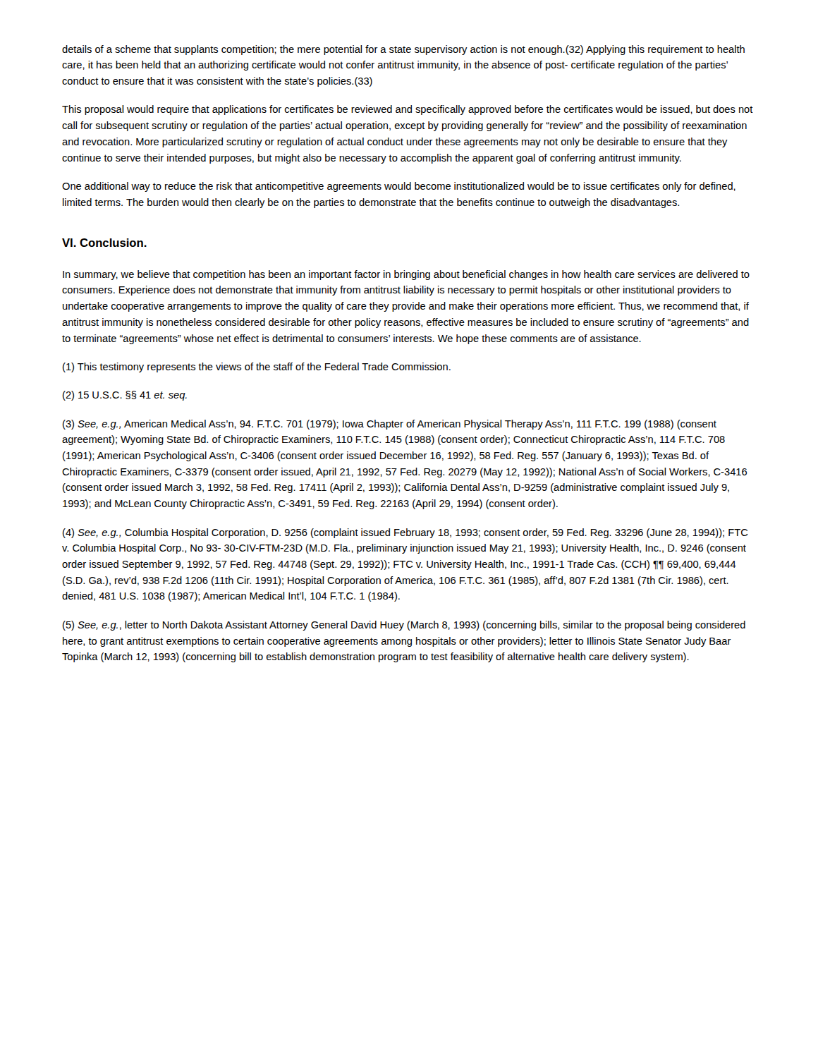details of a scheme that supplants competition; the mere potential for a state supervisory action is not enough.(32) Applying this requirement to health care, it has been held that an authorizing certificate would not confer antitrust immunity, in the absence of post- certificate regulation of the parties’ conduct to ensure that it was consistent with the state’s policies.(33)
This proposal would require that applications for certificates be reviewed and specifically approved before the certificates would be issued, but does not call for subsequent scrutiny or regulation of the parties’ actual operation, except by providing generally for “review” and the possibility of reexamination and revocation. More particularized scrutiny or regulation of actual conduct under these agreements may not only be desirable to ensure that they continue to serve their intended purposes, but might also be necessary to accomplish the apparent goal of conferring antitrust immunity.
One additional way to reduce the risk that anticompetitive agreements would become institutionalized would be to issue certificates only for defined, limited terms. The burden would then clearly be on the parties to demonstrate that the benefits continue to outweigh the disadvantages.
VI. Conclusion.
In summary, we believe that competition has been an important factor in bringing about beneficial changes in how health care services are delivered to consumers. Experience does not demonstrate that immunity from antitrust liability is necessary to permit hospitals or other institutional providers to undertake cooperative arrangements to improve the quality of care they provide and make their operations more efficient. Thus, we recommend that, if antitrust immunity is nonetheless considered desirable for other policy reasons, effective measures be included to ensure scrutiny of “agreements” and to terminate “agreements” whose net effect is detrimental to consumers’ interests. We hope these comments are of assistance.
(1) This testimony represents the views of the staff of the Federal Trade Commission.
(2) 15 U.S.C. §§ 41 et. seq.
(3) See, e.g., American Medical Ass’n, 94. F.T.C. 701 (1979); Iowa Chapter of American Physical Therapy Ass’n, 111 F.T.C. 199 (1988) (consent agreement); Wyoming State Bd. of Chiropractic Examiners, 110 F.T.C. 145 (1988) (consent order); Connecticut Chiropractic Ass’n, 114 F.T.C. 708 (1991); American Psychological Ass’n, C-3406 (consent order issued December 16, 1992), 58 Fed. Reg. 557 (January 6, 1993)); Texas Bd. of Chiropractic Examiners, C-3379 (consent order issued, April 21, 1992, 57 Fed. Reg. 20279 (May 12, 1992)); National Ass’n of Social Workers, C-3416 (consent order issued March 3, 1992, 58 Fed. Reg. 17411 (April 2, 1993)); California Dental Ass’n, D-9259 (administrative complaint issued July 9, 1993); and McLean County Chiropractic Ass’n, C-3491, 59 Fed. Reg. 22163 (April 29, 1994) (consent order).
(4) See, e.g., Columbia Hospital Corporation, D. 9256 (complaint issued February 18, 1993; consent order, 59 Fed. Reg. 33296 (June 28, 1994)); FTC v. Columbia Hospital Corp., No 93- 30-CIV-FTM-23D (M.D. Fla., preliminary injunction issued May 21, 1993); University Health, Inc., D. 9246 (consent order issued September 9, 1992, 57 Fed. Reg. 44748 (Sept. 29, 1992)); FTC v. University Health, Inc., 1991-1 Trade Cas. (CCH) ¶¶ 69,400, 69,444 (S.D. Ga.), rev’d, 938 F.2d 1206 (11th Cir. 1991); Hospital Corporation of America, 106 F.T.C. 361 (1985), aff’d, 807 F.2d 1381 (7th Cir. 1986), cert. denied, 481 U.S. 1038 (1987); American Medical Int’l, 104 F.T.C. 1 (1984).
(5) See, e.g., letter to North Dakota Assistant Attorney General David Huey (March 8, 1993) (concerning bills, similar to the proposal being considered here, to grant antitrust exemptions to certain cooperative agreements among hospitals or other providers); letter to Illinois State Senator Judy Baar Topinka (March 12, 1993) (concerning bill to establish demonstration program to test feasibility of alternative health care delivery system).